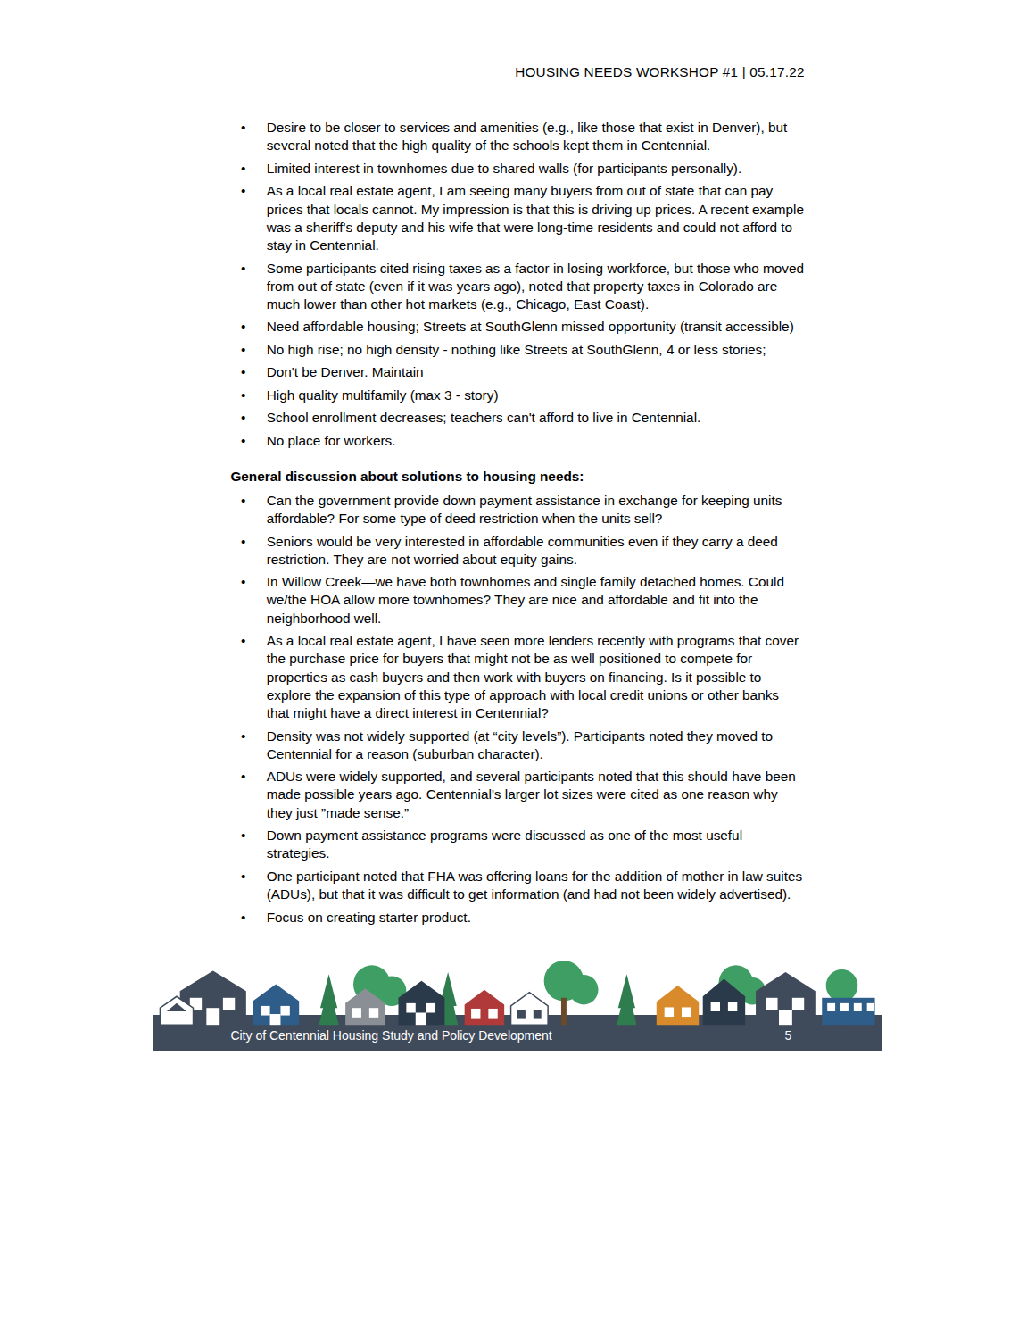HOUSING NEEDS WORKSHOP #1 | 05.17.22
Desire to be closer to services and amenities (e.g., like those that exist in Denver), but several noted that the high quality of the schools kept them in Centennial.
Limited interest in townhomes due to shared walls (for participants personally).
As a local real estate agent, I am seeing many buyers from out of state that can pay prices that locals cannot. My impression is that this is driving up prices. A recent example was a sheriff's deputy and his wife that were long-time residents and could not afford to stay in Centennial.
Some participants cited rising taxes as a factor in losing workforce, but those who moved from out of state (even if it was years ago), noted that property taxes in Colorado are much lower than other hot markets (e.g., Chicago, East Coast).
Need affordable housing; Streets at SouthGlenn missed opportunity (transit accessible)
No high rise; no high density - nothing like Streets at SouthGlenn, 4 or less stories;
Don't be Denver. Maintain
High quality multifamily (max 3 - story)
School enrollment decreases; teachers can't afford to live in Centennial.
No place for workers.
General discussion about solutions to housing needs:
Can the government provide down payment assistance in exchange for keeping units affordable? For some type of deed restriction when the units sell?
Seniors would be very interested in affordable communities even if they carry a deed restriction. They are not worried about equity gains.
In Willow Creek—we have both townhomes and single family detached homes. Could we/the HOA allow more townhomes? They are nice and affordable and fit into the neighborhood well.
As a local real estate agent, I have seen more lenders recently with programs that cover the purchase price for buyers that might not be as well positioned to compete for properties as cash buyers and then work with buyers on financing. Is it possible to explore the expansion of this type of approach with local credit unions or other banks that might have a direct interest in Centennial?
Density was not widely supported (at “city levels”). Participants noted they moved to Centennial for a reason (suburban character).
ADUs were widely supported, and several participants noted that this should have been made possible years ago. Centennial's larger lot sizes were cited as one reason why they just ”made sense.”
Down payment assistance programs were discussed as one of the most useful strategies.
One participant noted that FHA was offering loans for the addition of mother in law suites (ADUs), but that it was difficult to get information (and had not been widely advertised).
Focus on creating starter product.
City of Centennial Housing Study and Policy Development
5